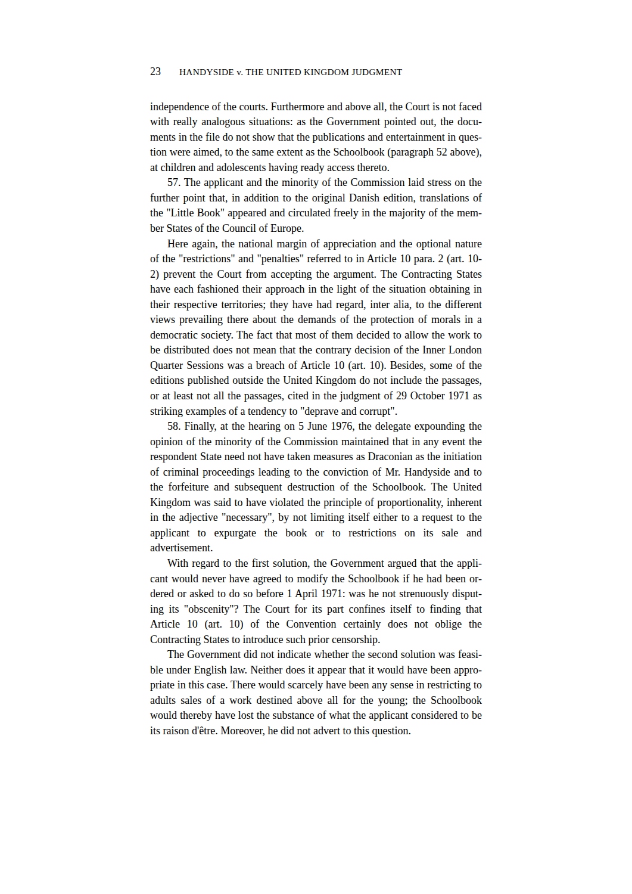23
HANDYSIDE v. THE UNITED KINGDOM JUDGMENT
independence of the courts. Furthermore and above all, the Court is not faced with really analogous situations: as the Government pointed out, the documents in the file do not show that the publications and entertainment in question were aimed, to the same extent as the Schoolbook (paragraph 52 above), at children and adolescents having ready access thereto.
57. The applicant and the minority of the Commission laid stress on the further point that, in addition to the original Danish edition, translations of the "Little Book" appeared and circulated freely in the majority of the member States of the Council of Europe.
Here again, the national margin of appreciation and the optional nature of the "restrictions" and "penalties" referred to in Article 10 para. 2 (art. 10-2) prevent the Court from accepting the argument. The Contracting States have each fashioned their approach in the light of the situation obtaining in their respective territories; they have had regard, inter alia, to the different views prevailing there about the demands of the protection of morals in a democratic society. The fact that most of them decided to allow the work to be distributed does not mean that the contrary decision of the Inner London Quarter Sessions was a breach of Article 10 (art. 10). Besides, some of the editions published outside the United Kingdom do not include the passages, or at least not all the passages, cited in the judgment of 29 October 1971 as striking examples of a tendency to "deprave and corrupt".
58. Finally, at the hearing on 5 June 1976, the delegate expounding the opinion of the minority of the Commission maintained that in any event the respondent State need not have taken measures as Draconian as the initiation of criminal proceedings leading to the conviction of Mr. Handyside and to the forfeiture and subsequent destruction of the Schoolbook. The United Kingdom was said to have violated the principle of proportionality, inherent in the adjective "necessary", by not limiting itself either to a request to the applicant to expurgate the book or to restrictions on its sale and advertisement.
With regard to the first solution, the Government argued that the applicant would never have agreed to modify the Schoolbook if he had been ordered or asked to do so before 1 April 1971: was he not strenuously disputing its "obscenity"? The Court for its part confines itself to finding that Article 10 (art. 10) of the Convention certainly does not oblige the Contracting States to introduce such prior censorship.
The Government did not indicate whether the second solution was feasible under English law. Neither does it appear that it would have been appropriate in this case. There would scarcely have been any sense in restricting to adults sales of a work destined above all for the young; the Schoolbook would thereby have lost the substance of what the applicant considered to be its raison d'être. Moreover, he did not advert to this question.